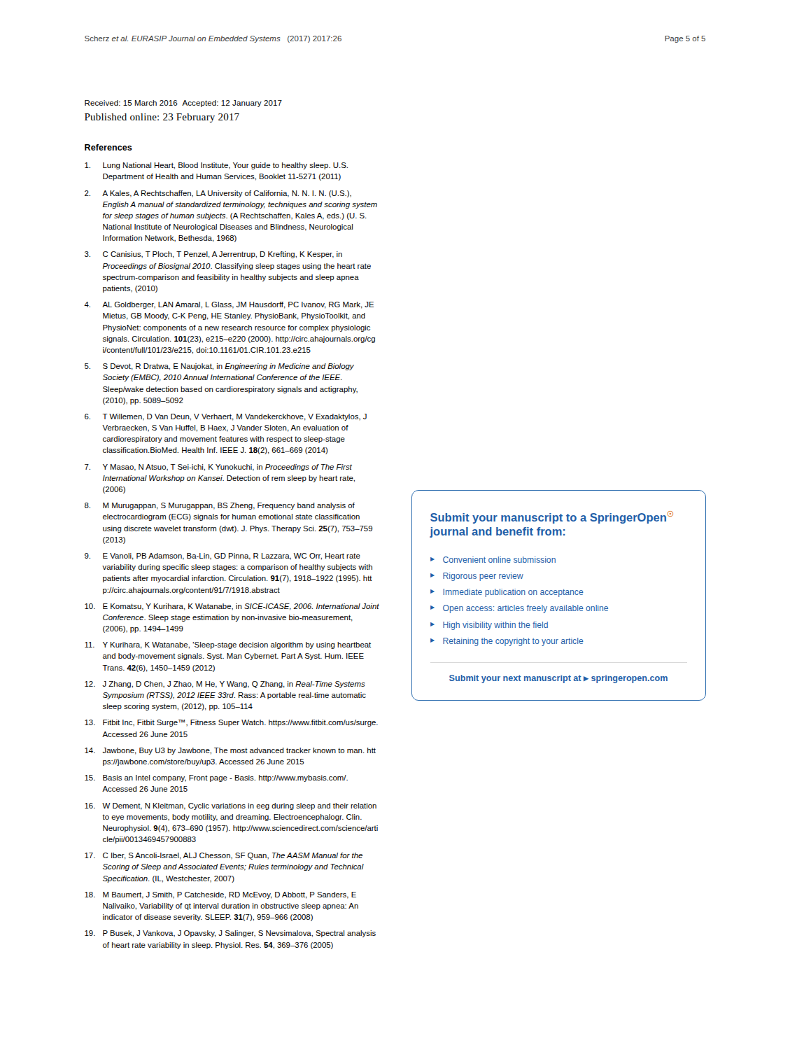Scherz et al. EURASIP Journal on Embedded Systems (2017) 2017:26
Page 5 of 5
Received: 15 March 2016 Accepted: 12 January 2017
Published online: 23 February 2017
References
1. Lung National Heart, Blood Institute, Your guide to healthy sleep. U.S. Department of Health and Human Services, Booklet 11-5271 (2011)
2. A Kales, A Rechtschaffen, LA University of California, N. N. I. N. (U.S.), English A manual of standardized terminology, techniques and scoring system for sleep stages of human subjects. (A Rechtschaffen, Kales A, eds.) (U. S. National Institute of Neurological Diseases and Blindness, Neurological Information Network, Bethesda, 1968)
3. C Canisius, T Ploch, T Penzel, A Jerrentrup, D Krefting, K Kesper, in Proceedings of Biosignal 2010. Classifying sleep stages using the heart rate spectrum-comparison and feasibility in healthy subjects and sleep apnea patients, (2010)
4. AL Goldberger, LAN Amaral, L Glass, JM Hausdorff, PC Ivanov, RG Mark, JE Mietus, GB Moody, C-K Peng, HE Stanley. PhysioBank, PhysioToolkit, and PhysioNet: components of a new research resource for complex physiologic signals. Circulation. 101(23), e215–e220 (2000). http://circ.ahajournals.org/cgi/content/full/101/23/e215, doi:10.1161/01.CIR.101.23.e215
5. S Devot, R Dratwa, E Naujokat, in Engineering in Medicine and Biology Society (EMBC), 2010 Annual International Conference of the IEEE. Sleep/wake detection based on cardiorespiratory signals and actigraphy, (2010), pp. 5089–5092
6. T Willemen, D Van Deun, V Verhaert, M Vandekerckhove, V Exadaktylos, J Verbraecken, S Van Huffel, B Haex, J Vander Sloten, An evaluation of cardiorespiratory and movement features with respect to sleep-stage classification.BioMed. Health Inf. IEEE J. 18(2), 661–669 (2014)
7. Y Masao, N Atsuo, T Sei-ichi, K Yunokuchi, in Proceedings of The First International Workshop on Kansei. Detection of rem sleep by heart rate, (2006)
8. M Murugappan, S Murugappan, BS Zheng, Frequency band analysis of electrocardiogram (ECG) signals for human emotional state classification using discrete wavelet transform (dwt). J. Phys. Therapy Sci. 25(7), 753–759 (2013)
9. E Vanoli, PB Adamson, Ba-Lin, GD Pinna, R Lazzara, WC Orr, Heart rate variability during specific sleep stages: a comparison of healthy subjects with patients after myocardial infarction. Circulation. 91(7), 1918–1922 (1995). http://circ.ahajournals.org/content/91/7/1918.abstract
10. E Komatsu, Y Kurihara, K Watanabe, in SICE-ICASE, 2006. International Joint Conference. Sleep stage estimation by non-invasive bio-measurement, (2006), pp. 1494–1499
11. Y Kurihara, K Watanabe, ’Sleep-stage decision algorithm by using heartbeat and body-movement signals. Syst. Man Cybernet. Part A Syst. Hum. IEEE Trans. 42(6), 1450–1459 (2012)
12. J Zhang, D Chen, J Zhao, M He, Y Wang, Q Zhang, in Real-Time Systems Symposium (RTSS), 2012 IEEE 33rd. Rass: A portable real-time automatic sleep scoring system, (2012), pp. 105–114
13. Fitbit Inc, Fitbit Surge™, Fitness Super Watch. https://www.fitbit.com/us/surge. Accessed 26 June 2015
14. Jawbone, Buy U3 by Jawbone, The most advanced tracker known to man. https://jawbone.com/store/buy/up3. Accessed 26 June 2015
15. Basis an Intel company, Front page - Basis. http://www.mybasis.com/. Accessed 26 June 2015
16. W Dement, N Kleitman, Cyclic variations in eeg during sleep and their relation to eye movements, body motility, and dreaming. Electroencephalogr. Clin. Neurophysiol. 9(4), 673–690 (1957). http://www.sciencedirect.com/science/article/pii/0013469457900883
17. C Iber, S Ancoli-Israel, ALJ Chesson, SF Quan, The AASM Manual for the Scoring of Sleep and Associated Events; Rules terminology and Technical Specification. (IL, Westchester, 2007)
18. M Baumert, J Smith, P Catcheside, RD McEvoy, D Abbott, P Sanders, E Nalivaiko, Variability of qt interval duration in obstructive sleep apnea: An indicator of disease severity. SLEEP. 31(7), 959–966 (2008)
19. P Busek, J Vankova, J Opavsky, J Salinger, S Nevsimalova, Spectral analysis of heart rate variability in sleep. Physiol. Res. 54, 369–376 (2005)
Submit your manuscript to a SpringerOpen☉ journal and benefit from:
Convenient online submission
Rigorous peer review
Immediate publication on acceptance
Open access: articles freely available online
High visibility within the field
Retaining the copyright to your article
Submit your next manuscript at ▶ springeropen.com